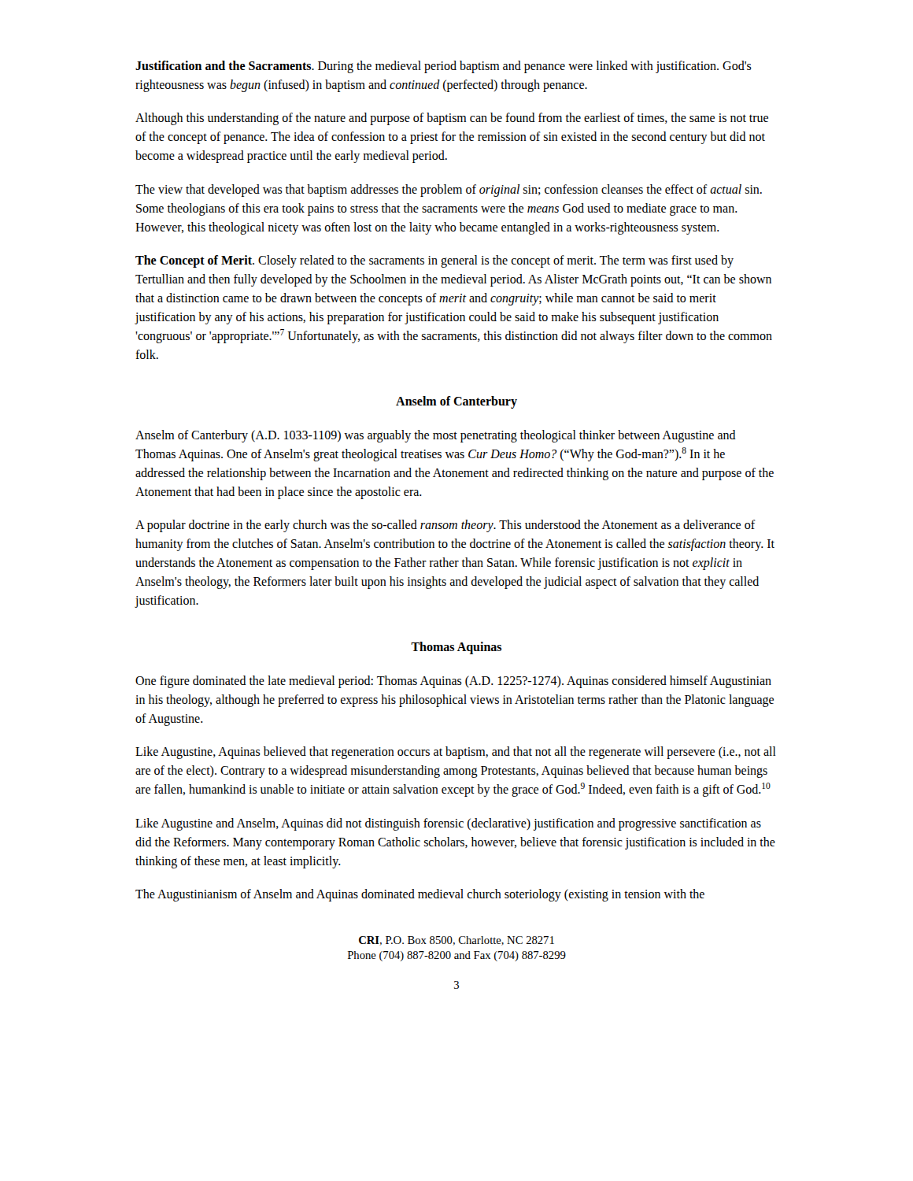Justification and the Sacraments. During the medieval period baptism and penance were linked with justification. God's righteousness was begun (infused) in baptism and continued (perfected) through penance.
Although this understanding of the nature and purpose of baptism can be found from the earliest of times, the same is not true of the concept of penance. The idea of confession to a priest for the remission of sin existed in the second century but did not become a widespread practice until the early medieval period.
The view that developed was that baptism addresses the problem of original sin; confession cleanses the effect of actual sin. Some theologians of this era took pains to stress that the sacraments were the means God used to mediate grace to man. However, this theological nicety was often lost on the laity who became entangled in a works-righteousness system.
The Concept of Merit. Closely related to the sacraments in general is the concept of merit. The term was first used by Tertullian and then fully developed by the Schoolmen in the medieval period. As Alister McGrath points out, “It can be shown that a distinction came to be drawn between the concepts of merit and congruity; while man cannot be said to merit justification by any of his actions, his preparation for justification could be said to make his subsequent justification 'congruous' or 'appropriate.'”7 Unfortunately, as with the sacraments, this distinction did not always filter down to the common folk.
Anselm of Canterbury
Anselm of Canterbury (A.D. 1033-1109) was arguably the most penetrating theological thinker between Augustine and Thomas Aquinas. One of Anselm's great theological treatises was Cur Deus Homo? (“Why the God-man?”).8 In it he addressed the relationship between the Incarnation and the Atonement and redirected thinking on the nature and purpose of the Atonement that had been in place since the apostolic era.
A popular doctrine in the early church was the so-called ransom theory. This understood the Atonement as a deliverance of humanity from the clutches of Satan. Anselm's contribution to the doctrine of the Atonement is called the satisfaction theory. It understands the Atonement as compensation to the Father rather than Satan. While forensic justification is not explicit in Anselm's theology, the Reformers later built upon his insights and developed the judicial aspect of salvation that they called justification.
Thomas Aquinas
One figure dominated the late medieval period: Thomas Aquinas (A.D. 1225?-1274). Aquinas considered himself Augustinian in his theology, although he preferred to express his philosophical views in Aristotelian terms rather than the Platonic language of Augustine.
Like Augustine, Aquinas believed that regeneration occurs at baptism, and that not all the regenerate will persevere (i.e., not all are of the elect). Contrary to a widespread misunderstanding among Protestants, Aquinas believed that because human beings are fallen, humankind is unable to initiate or attain salvation except by the grace of God.9 Indeed, even faith is a gift of God.10
Like Augustine and Anselm, Aquinas did not distinguish forensic (declarative) justification and progressive sanctification as did the Reformers. Many contemporary Roman Catholic scholars, however, believe that forensic justification is included in the thinking of these men, at least implicitly.
The Augustinianism of Anselm and Aquinas dominated medieval church soteriology (existing in tension with the
CRI, P.O. Box 8500, Charlotte, NC 28271
Phone (704) 887-8200 and Fax (704) 887-8299
3